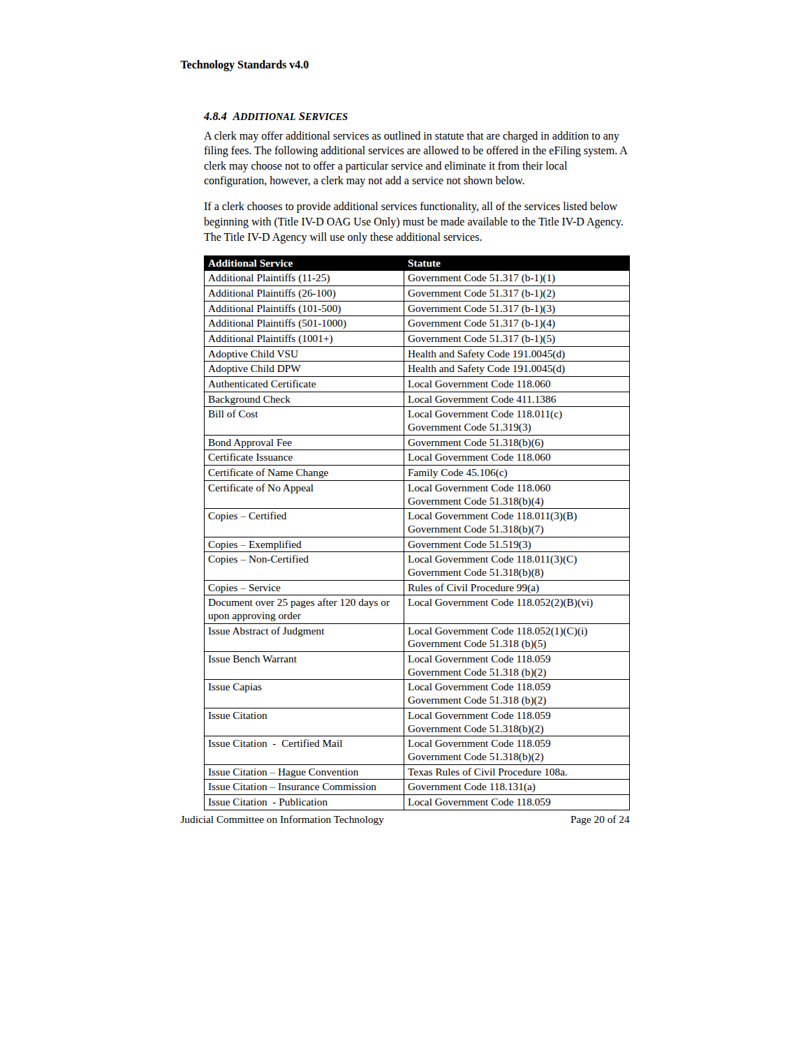Technology Standards v4.0
4.8.4 ADDITIONAL SERVICES
A clerk may offer additional services as outlined in statute that are charged in addition to any filing fees. The following additional services are allowed to be offered in the eFiling system. A clerk may choose not to offer a particular service and eliminate it from their local configuration, however, a clerk may not add a service not shown below.
If a clerk chooses to provide additional services functionality, all of the services listed below beginning with (Title IV-D OAG Use Only) must be made available to the Title IV-D Agency. The Title IV-D Agency will use only these additional services.
| Additional Service | Statute |
| --- | --- |
| Additional Plaintiffs (11-25) | Government Code 51.317 (b-1)(1) |
| Additional Plaintiffs (26-100) | Government Code 51.317 (b-1)(2) |
| Additional Plaintiffs (101-500) | Government Code 51.317 (b-1)(3) |
| Additional Plaintiffs (501-1000) | Government Code 51.317 (b-1)(4) |
| Additional Plaintiffs (1001+) | Government Code 51.317 (b-1)(5) |
| Adoptive Child VSU | Health and Safety Code 191.0045(d) |
| Adoptive Child DPW | Health and Safety Code 191.0045(d) |
| Authenticated Certificate | Local Government Code 118.060 |
| Background Check | Local Government Code 411.1386 |
| Bill of Cost | Local Government Code 118.011(c) Government Code 51.319(3) |
| Bond Approval Fee | Government Code 51.318(b)(6) |
| Certificate Issuance | Local Government Code 118.060 |
| Certificate of Name Change | Family Code 45.106(c) |
| Certificate of No Appeal | Local Government Code 118.060 Government Code 51.318(b)(4) |
| Copies – Certified | Local Government Code 118.011(3)(B) Government Code 51.318(b)(7) |
| Copies – Exemplified | Government Code 51.519(3) |
| Copies – Non-Certified | Local Government Code 118.011(3)(C) Government Code 51.318(b)(8) |
| Copies – Service | Rules of Civil Procedure 99(a) |
| Document over 25 pages after 120 days or upon approving order | Local Government Code 118.052(2)(B)(vi) |
| Issue Abstract of Judgment | Local Government Code 118.052(1)(C)(i) Government Code 51.318 (b)(5) |
| Issue Bench Warrant | Local Government Code 118.059 Government Code 51.318 (b)(2) |
| Issue Capias | Local Government Code 118.059 Government Code 51.318 (b)(2) |
| Issue Citation | Local Government Code 118.059 Government Code 51.318(b)(2) |
| Issue Citation - Certified Mail | Local Government Code 118.059 Government Code 51.318(b)(2) |
| Issue Citation – Hague Convention | Texas Rules of Civil Procedure 108a. |
| Issue Citation – Insurance Commission | Government Code 118.131(a) |
| Issue Citation - Publication | Local Government Code 118.059 |
Judicial Committee on Information Technology
Page 20 of 24